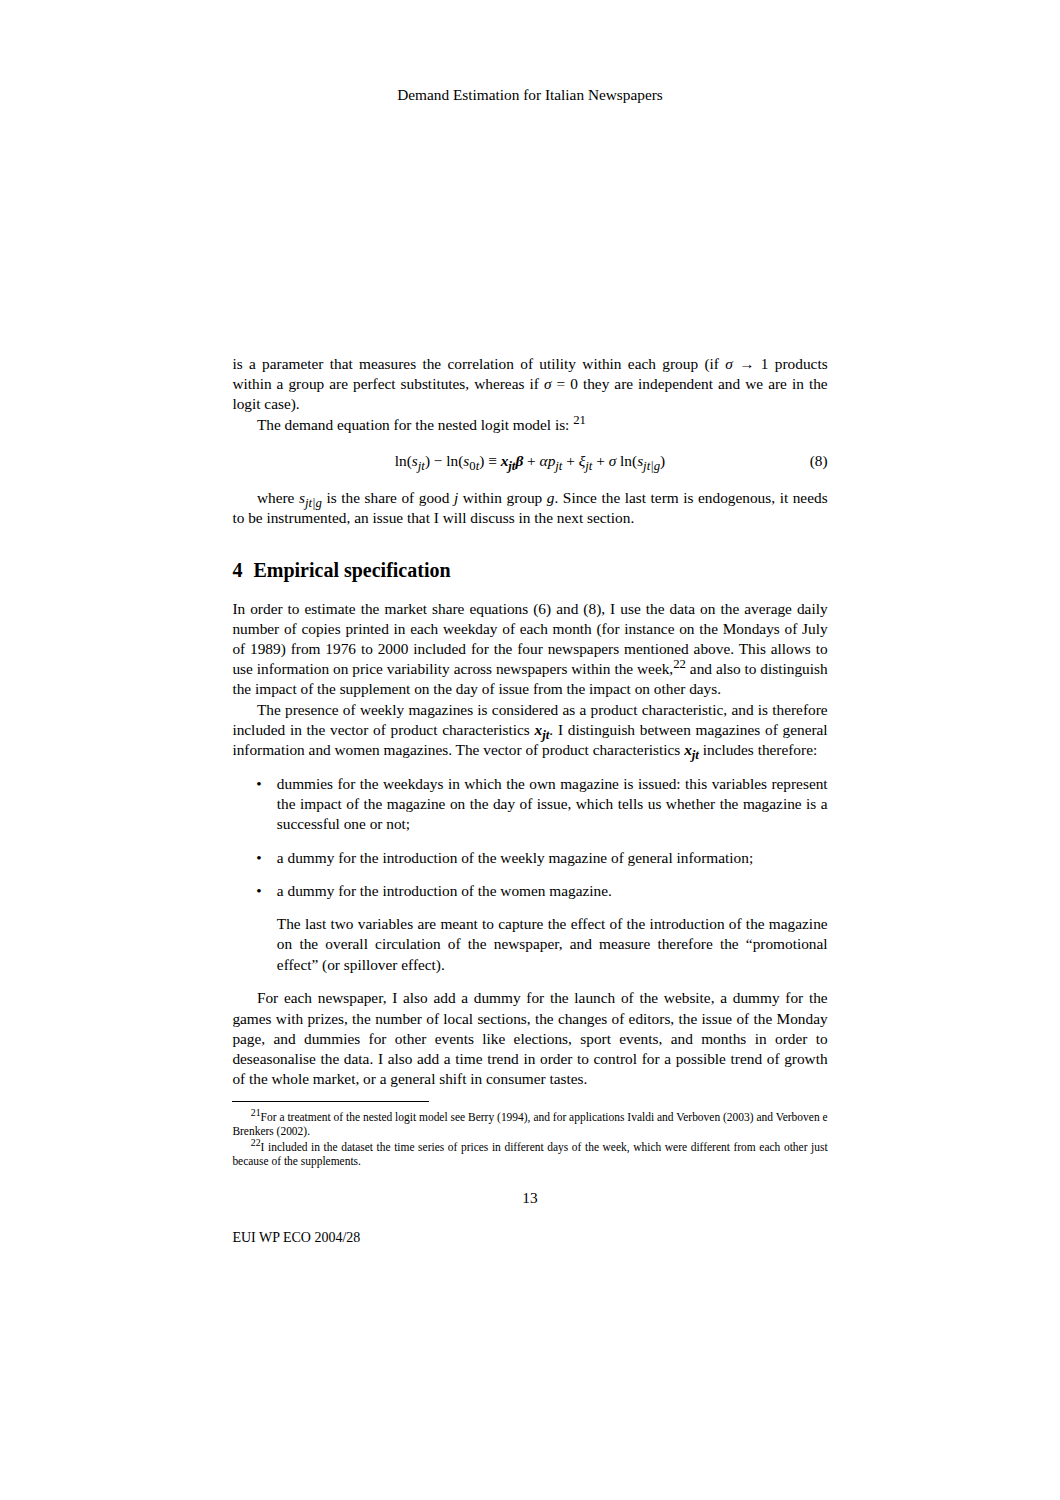Demand Estimation for Italian Newspapers
is a parameter that measures the correlation of utility within each group (if σ → 1 products within a group are perfect substitutes, whereas if σ = 0 they are independent and we are in the logit case).
The demand equation for the nested logit model is: 21
ln(sjt) − ln(s0t) ≡ xjt β + αpjt + ξjt + σ ln(sjt|g) (8)
where sjt|g is the share of good j within group g. Since the last term is endogenous, it needs to be instrumented, an issue that I will discuss in the next section.
4 Empirical specification
In order to estimate the market share equations (6) and (8), I use the data on the average daily number of copies printed in each weekday of each month (for instance on the Mondays of July of 1989) from 1976 to 2000 included for the four newspapers mentioned above. This allows to use information on price variability across newspapers within the week,22 and also to distinguish the impact of the supplement on the day of issue from the impact on other days.
The presence of weekly magazines is considered as a product characteristic, and is therefore included in the vector of product characteristics xjt. I distinguish between magazines of general information and women magazines. The vector of product characteristics xjt includes therefore:
dummies for the weekdays in which the own magazine is issued: this variables represent the impact of the magazine on the day of issue, which tells us whether the magazine is a successful one or not;
a dummy for the introduction of the weekly magazine of general information;
a dummy for the introduction of the women magazine.
The last two variables are meant to capture the effect of the introduction of the magazine on the overall circulation of the newspaper, and measure therefore the “promotional effect” (or spillover effect).
For each newspaper, I also add a dummy for the launch of the website, a dummy for the games with prizes, the number of local sections, the changes of editors, the issue of the Monday page, and dummies for other events like elections, sport events, and months in order to deseasonalise the data. I also add a time trend in order to control for a possible trend of growth of the whole market, or a general shift in consumer tastes.
21For a treatment of the nested logit model see Berry (1994), and for applications Ivaldi and Verboven (2003) and Verboven e Brenkers (2002).
22I included in the dataset the time series of prices in different days of the week, which were different from each other just because of the supplements.
13
EUI WP ECO 2004/28